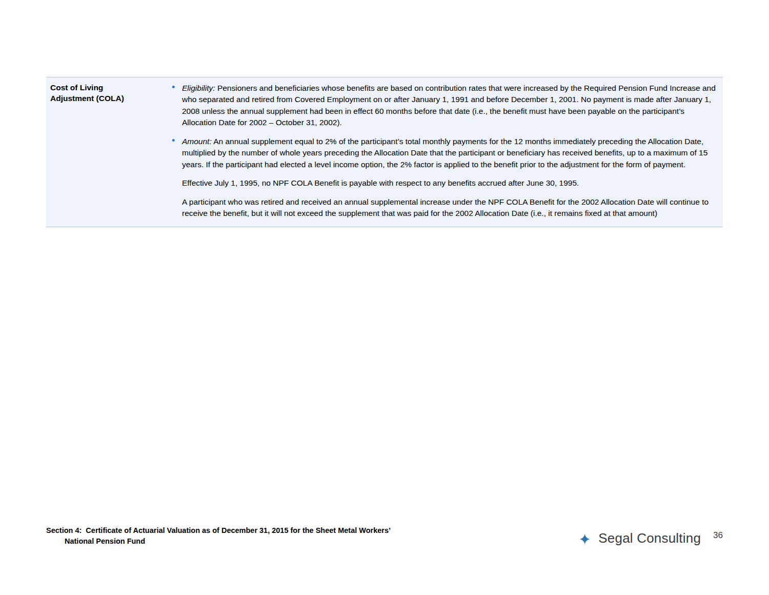| Cost of Living Adjustment (COLA) | Eligibility: Pensioners and beneficiaries whose benefits are based on contribution rates that were increased by the Required Pension Fund Increase and who separated and retired from Covered Employment on or after January 1, 1991 and before December 1, 2001. No payment is made after January 1, 2008 unless the annual supplement had been in effect 60 months before that date (i.e., the benefit must have been payable on the participant’s Allocation Date for 2002 – October 31, 2002). Amount: An annual supplement equal to 2% of the participant’s total monthly payments for the 12 months immediately preceding the Allocation Date, multiplied by the number of whole years preceding the Allocation Date that the participant or beneficiary has received benefits, up to a maximum of 15 years. If the participant had elected a level income option, the 2% factor is applied to the benefit prior to the adjustment for the form of payment. Effective July 1, 1995, no NPF COLA Benefit is payable with respect to any benefits accrued after June 30, 1995. A participant who was retired and received an annual supplemental increase under the NPF COLA Benefit for the 2002 Allocation Date will continue to receive the benefit, but it will not exceed the supplement that was paid for the 2002 Allocation Date (i.e., it remains fixed at that amount) |
Section 4: Certificate of Actuarial Valuation as of December 31, 2015 for the Sheet Metal Workers’ National Pension Fund
✦ Segal Consulting 36